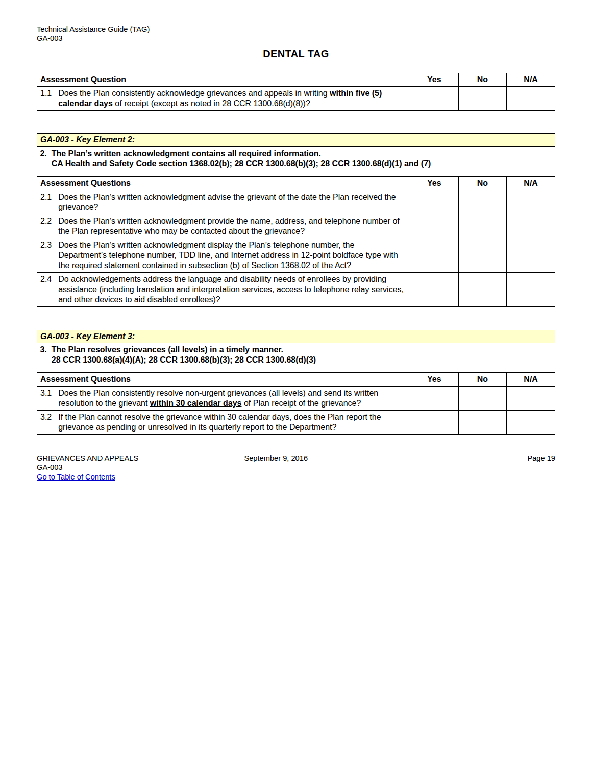Technical Assistance Guide (TAG)
GA-003
DENTAL TAG
| Assessment Question | Yes | No | N/A |
| --- | --- | --- | --- |
| 1.1 Does the Plan consistently acknowledge grievances and appeals in writing within five (5) calendar days of receipt (except as noted in 28 CCR 1300.68(d)(8))? | | | |
GA-003 - Key Element 2:
2. The Plan’s written acknowledgment contains all required information. CA Health and Safety Code section 1368.02(b); 28 CCR 1300.68(b)(3); 28 CCR 1300.68(d)(1) and (7)
| Assessment Questions | Yes | No | N/A |
| --- | --- | --- | --- |
| 2.1 Does the Plan’s written acknowledgment advise the grievant of the date the Plan received the grievance? | | | |
| 2.2 Does the Plan’s written acknowledgment provide the name, address, and telephone number of the Plan representative who may be contacted about the grievance? | | | |
| 2.3 Does the Plan’s written acknowledgment display the Plan’s telephone number, the Department’s telephone number, TDD line, and Internet address in 12-point boldface type with the required statement contained in subsection (b) of Section 1368.02 of the Act? | | | |
| 2.4 Do acknowledgements address the language and disability needs of enrollees by providing assistance (including translation and interpretation services, access to telephone relay services, and other devices to aid disabled enrollees)? | | | |
GA-003 - Key Element 3:
3. The Plan resolves grievances (all levels) in a timely manner. 28 CCR 1300.68(a)(4)(A); 28 CCR 1300.68(b)(3); 28 CCR 1300.68(d)(3)
| Assessment Questions | Yes | No | N/A |
| --- | --- | --- | --- |
| 3.1 Does the Plan consistently resolve non-urgent grievances (all levels) and send its written resolution to the grievant within 30 calendar days of Plan receipt of the grievance? | | | |
| 3.2 If the Plan cannot resolve the grievance within 30 calendar days, does the Plan report the grievance as pending or unresolved in its quarterly report to the Department? | | | |
GRIEVANCES AND APPEALS
September 9, 2016
Page 19
GA-003
Go to Table of Contents